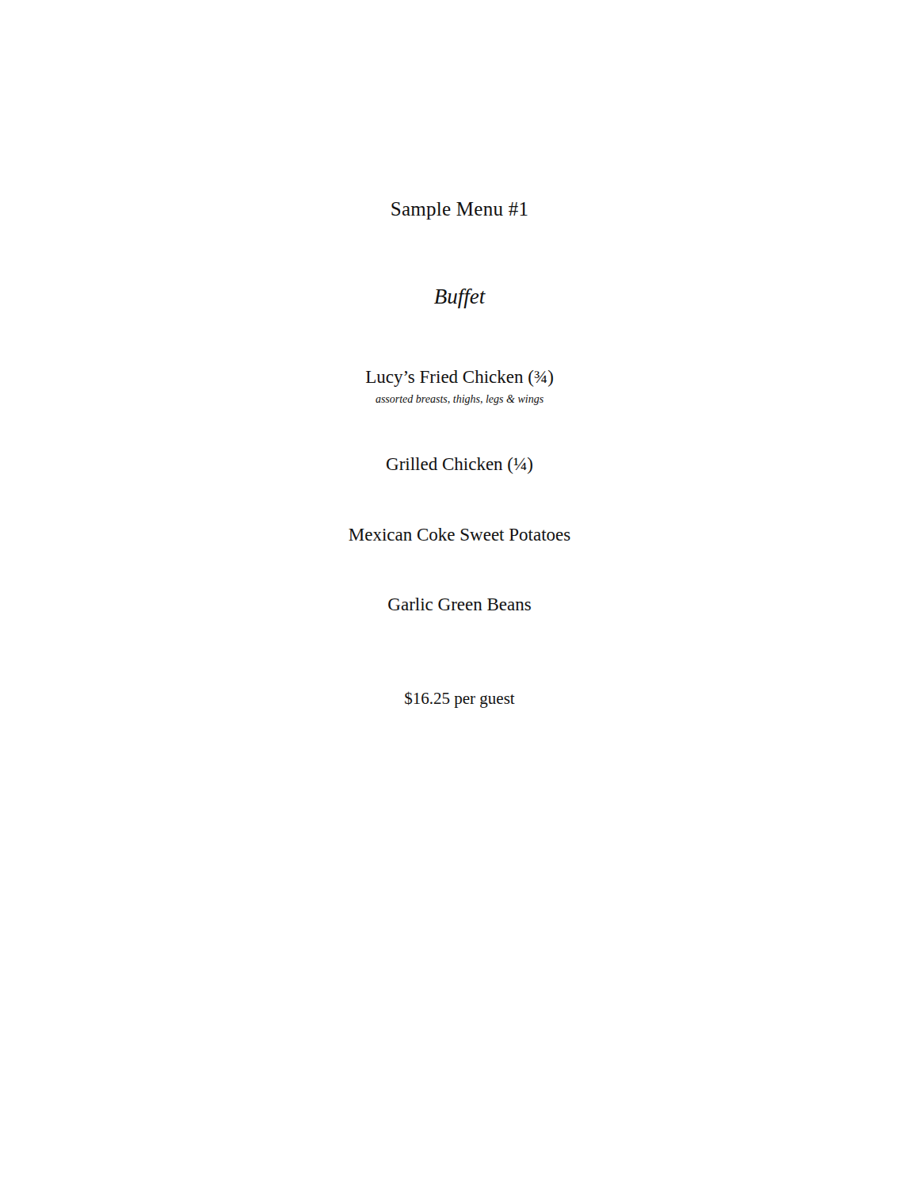Sample Menu #1
Buffet
Lucy’s Fried Chicken (¾)
assorted breasts, thighs, legs & wings
Grilled Chicken (¼)
Mexican Coke Sweet Potatoes
Garlic Green Beans
$16.25 per guest